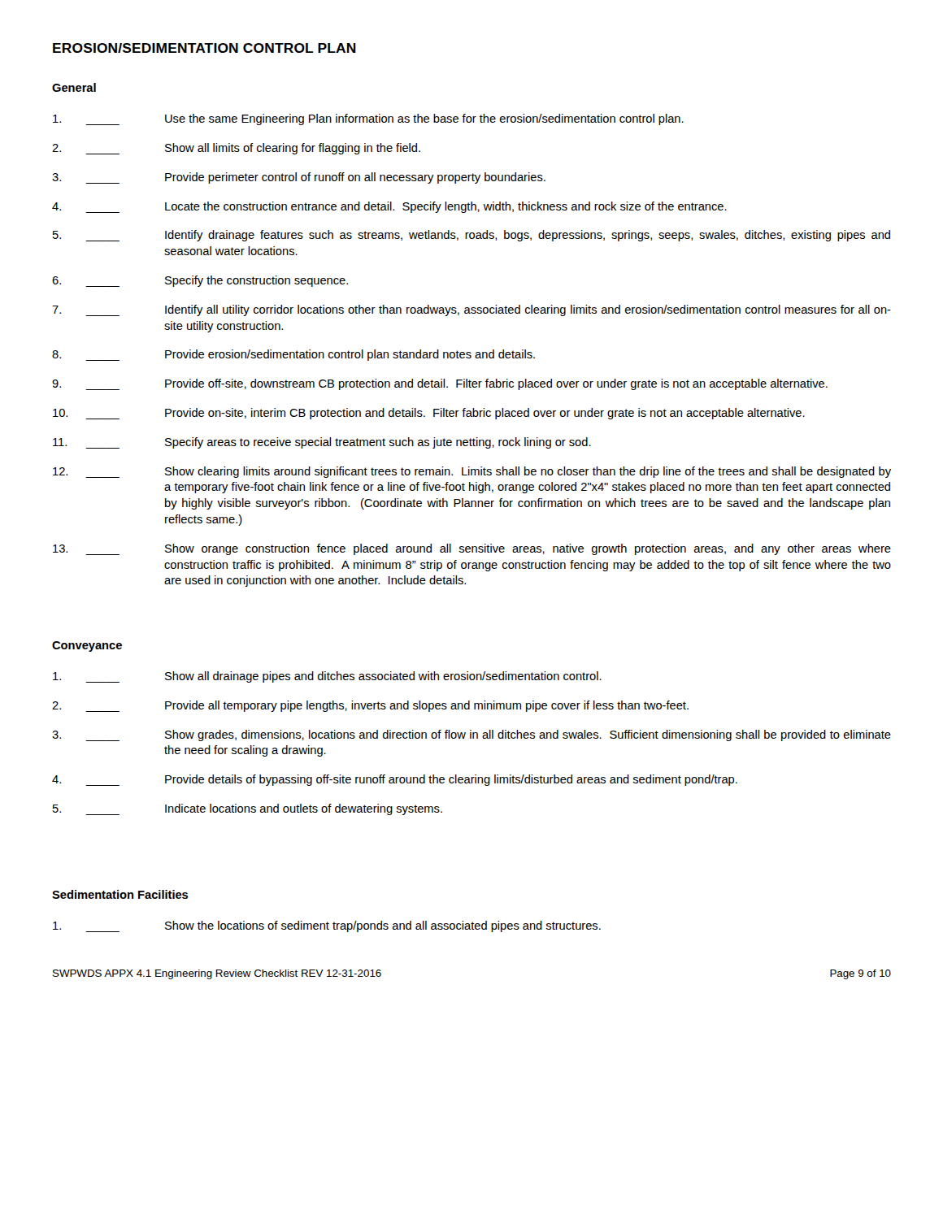EROSION/SEDIMENTATION CONTROL PLAN
General
1. Use the same Engineering Plan information as the base for the erosion/sedimentation control plan.
2. Show all limits of clearing for flagging in the field.
3. Provide perimeter control of runoff on all necessary property boundaries.
4. Locate the construction entrance and detail. Specify length, width, thickness and rock size of the entrance.
5. Identify drainage features such as streams, wetlands, roads, bogs, depressions, springs, seeps, swales, ditches, existing pipes and seasonal water locations.
6. Specify the construction sequence.
7. Identify all utility corridor locations other than roadways, associated clearing limits and erosion/sedimentation control measures for all on-site utility construction.
8. Provide erosion/sedimentation control plan standard notes and details.
9. Provide off-site, downstream CB protection and detail. Filter fabric placed over or under grate is not an acceptable alternative.
10. Provide on-site, interim CB protection and details. Filter fabric placed over or under grate is not an acceptable alternative.
11. Specify areas to receive special treatment such as jute netting, rock lining or sod.
12. Show clearing limits around significant trees to remain. Limits shall be no closer than the drip line of the trees and shall be designated by a temporary five-foot chain link fence or a line of five-foot high, orange colored 2"x4" stakes placed no more than ten feet apart connected by highly visible surveyor's ribbon. (Coordinate with Planner for confirmation on which trees are to be saved and the landscape plan reflects same.)
13. Show orange construction fence placed around all sensitive areas, native growth protection areas, and any other areas where construction traffic is prohibited. A minimum 8” strip of orange construction fencing may be added to the top of silt fence where the two are used in conjunction with one another. Include details.
Conveyance
1. Show all drainage pipes and ditches associated with erosion/sedimentation control.
2. Provide all temporary pipe lengths, inverts and slopes and minimum pipe cover if less than two-feet.
3. Show grades, dimensions, locations and direction of flow in all ditches and swales. Sufficient dimensioning shall be provided to eliminate the need for scaling a drawing.
4. Provide details of bypassing off-site runoff around the clearing limits/disturbed areas and sediment pond/trap.
5. Indicate locations and outlets of dewatering systems.
Sedimentation Facilities
1. Show the locations of sediment trap/ponds and all associated pipes and structures.
SWPWDS APPX 4.1 Engineering Review Checklist REV 12-31-2016 Page 9 of 10